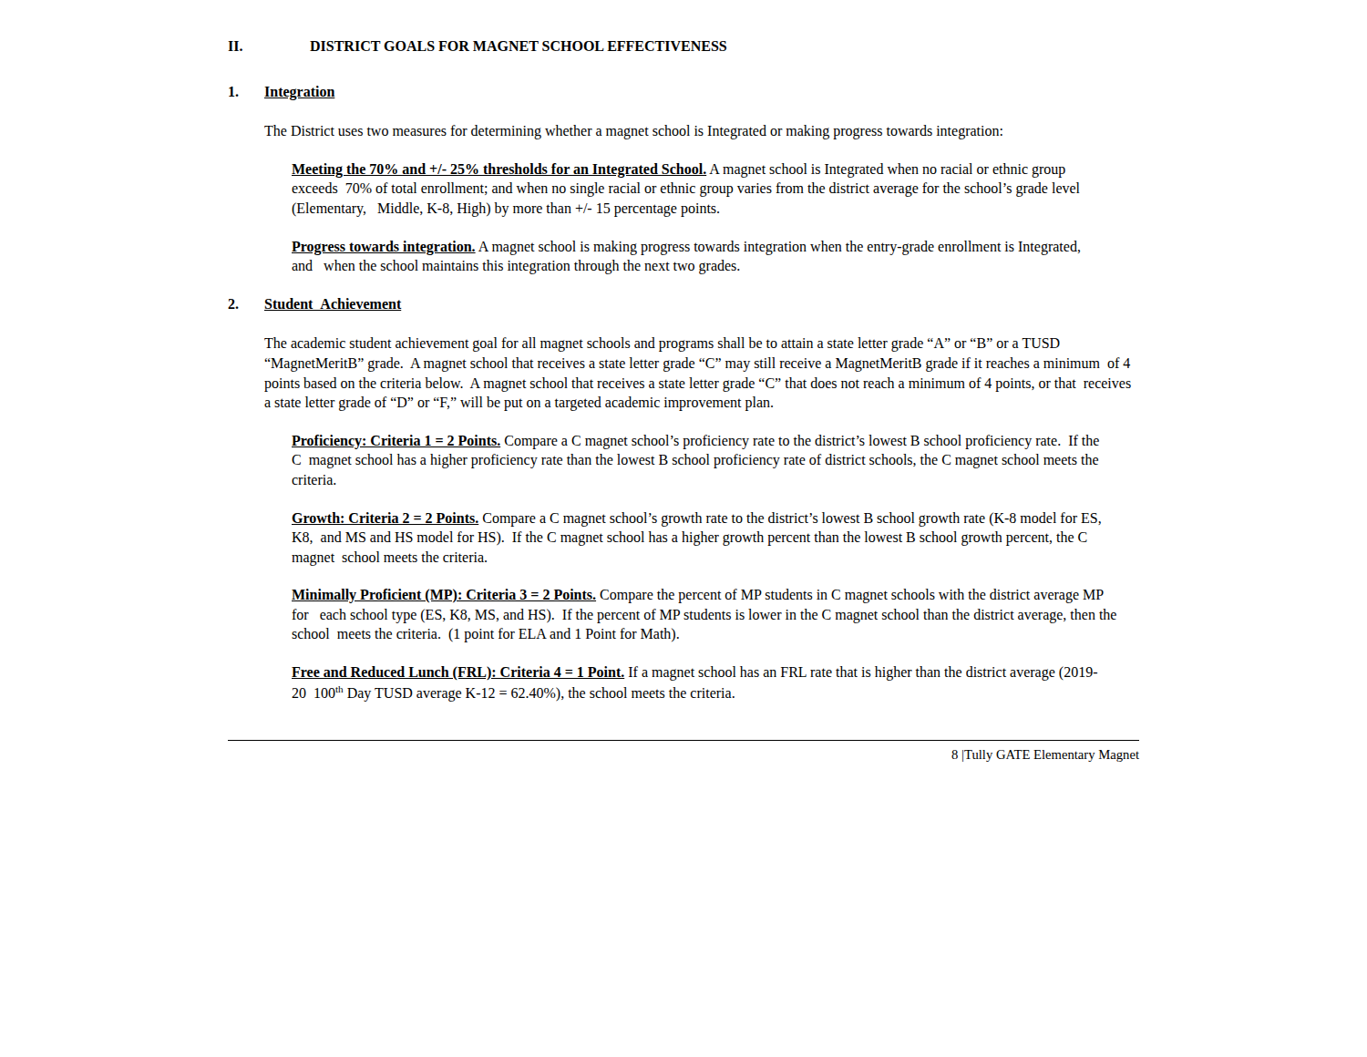II. DISTRICT GOALS FOR MAGNET SCHOOL EFFECTIVENESS
1. Integration
The District uses two measures for determining whether a magnet school is Integrated or making progress towards integration:
Meeting the 70% and +/- 25% thresholds for an Integrated School. A magnet school is Integrated when no racial or ethnic group exceeds 70% of total enrollment; and when no single racial or ethnic group varies from the district average for the school’s grade level (Elementary, Middle, K-8, High) by more than +/- 15 percentage points.
Progress towards integration. A magnet school is making progress towards integration when the entry-grade enrollment is Integrated, and when the school maintains this integration through the next two grades.
2. Student Achievement
The academic student achievement goal for all magnet schools and programs shall be to attain a state letter grade “A” or “B” or a TUSD “MagnetMeritB” grade. A magnet school that receives a state letter grade “C” may still receive a MagnetMeritB grade if it reaches a minimum of 4 points based on the criteria below. A magnet school that receives a state letter grade “C” that does not reach a minimum of 4 points, or that receives a state letter grade of “D” or “F,” will be put on a targeted academic improvement plan.
Proficiency: Criteria 1 = 2 Points. Compare a C magnet school’s proficiency rate to the district’s lowest B school proficiency rate. If the C magnet school has a higher proficiency rate than the lowest B school proficiency rate of district schools, the C magnet school meets the criteria.
Growth: Criteria 2 = 2 Points. Compare a C magnet school’s growth rate to the district’s lowest B school growth rate (K-8 model for ES, K8, and MS and HS model for HS). If the C magnet school has a higher growth percent than the lowest B school growth percent, the C magnet school meets the criteria.
Minimally Proficient (MP): Criteria 3 = 2 Points. Compare the percent of MP students in C magnet schools with the district average MP for each school type (ES, K8, MS, and HS). If the percent of MP students is lower in the C magnet school than the district average, then the school meets the criteria. (1 point for ELA and 1 Point for Math).
Free and Reduced Lunch (FRL): Criteria 4 = 1 Point. If a magnet school has an FRL rate that is higher than the district average (2019-20 100th Day TUSD average K-12 = 62.40%), the school meets the criteria.
8 |Tully GATE Elementary Magnet